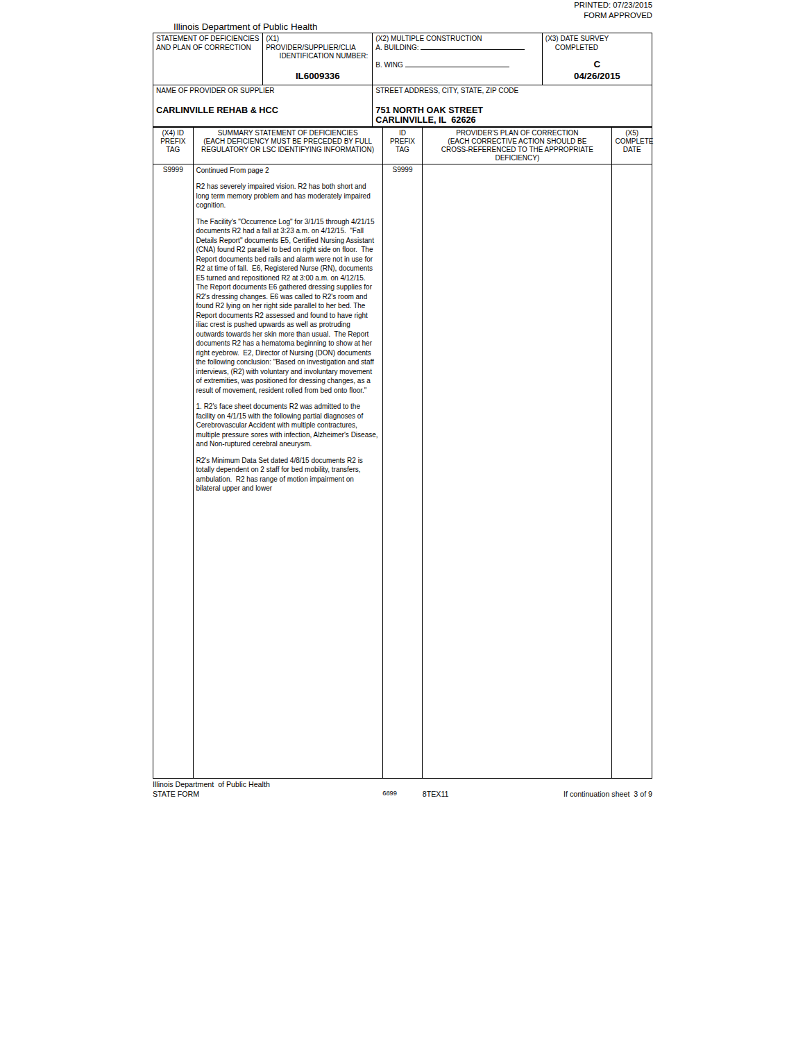PRINTED: 07/23/2015
FORM APPROVED
Illinois Department of Public Health
| STATEMENT OF DEFICIENCIES AND PLAN OF CORRECTION | (X1) PROVIDER/SUPPLIER/CLIA IDENTIFICATION NUMBER: IL6009336 | (X2) MULTIPLE CONSTRUCTION A. BUILDING: B. WING | (X3) DATE SURVEY COMPLETED C 04/26/2015 |
| NAME OF PROVIDER OR SUPPLIER CARLINVILLE REHAB & HCC | STREET ADDRESS, CITY, STATE, ZIP CODE 751 NORTH OAK STREET CARLINVILLE, IL 62626 |
| (X4) ID PREFIX TAG | SUMMARY STATEMENT OF DEFICIENCIES (EACH DEFICIENCY MUST BE PRECEDED BY FULL REGULATORY OR LSC IDENTIFYING INFORMATION) | ID PREFIX TAG | PROVIDER'S PLAN OF CORRECTION (EACH CORRECTIVE ACTION SHOULD BE CROSS-REFERENCED TO THE APPROPRIATE DEFICIENCY) | (X5) COMPLETE DATE |
| S9999 | Continued From page 2 R2 has severely impaired vision. R2 has both short and long term memory problem and has moderately impaired cognition. The Facility's "Occurrence Log" for 3/1/15 through 4/21/15 documents R2 had a fall at 3:23 a.m. on 4/12/15. "Fall Details Report" documents E5, Certified Nursing Assistant (CNA) found R2 parallel to bed on right side on floor. The Report documents bed rails and alarm were not in use for R2 at time of fall. E6, Registered Nurse (RN), documents E5 turned and repositioned R2 at 3:00 a.m. on 4/12/15. The Report documents E6 gathered dressing supplies for R2's dressing changes. E6 was called to R2's room and found R2 lying on her right side parallel to her bed. The Report documents R2 assessed and found to have right iliac crest is pushed upwards as well as protruding outwards towards her skin more than usual. The Report documents R2 has a hematoma beginning to show at her right eyebrow. E2, Director of Nursing (DON) documents the following conclusion: "Based on investigation and staff interviews, (R2) with voluntary and involuntary movement of extremities, was positioned for dressing changes, as a result of movement, resident rolled from bed onto floor." 1. R2's face sheet documents R2 was admitted to the facility on 4/1/15 with the following partial diagnoses of Cerebrovascular Accident with multiple contractures, multiple pressure sores with infection, Alzheimer's Disease, and Non-ruptured cerebral aneurysm. R2's Minimum Data Set dated 4/8/15 documents R2 is totally dependent on 2 staff for bed mobility, transfers, ambulation. R2 has range of motion impairment on bilateral upper and lower | S9999 | | |
Illinois Department of Public Health
STATE FORM
6899
8TEX11
If continuation sheet 3 of 9